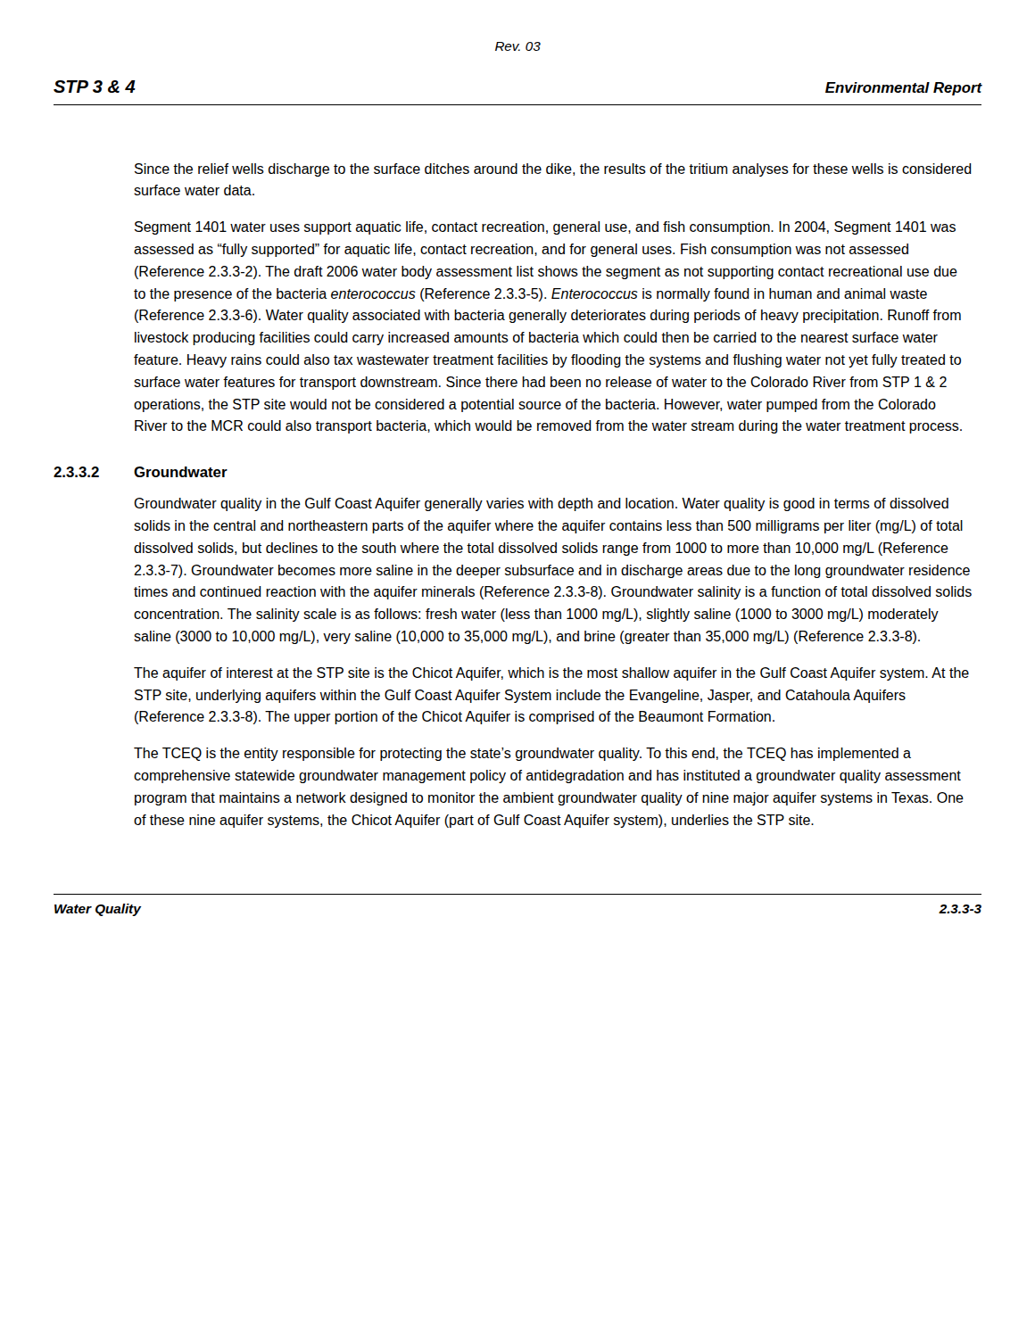Rev. 03
STP 3 & 4
Environmental Report
Since the relief wells discharge to the surface ditches around the dike, the results of the tritium analyses for these wells is considered surface water data.
Segment 1401 water uses support aquatic life, contact recreation, general use, and fish consumption. In 2004, Segment 1401 was assessed as “fully supported” for aquatic life, contact recreation, and for general uses. Fish consumption was not assessed (Reference 2.3.3-2). The draft 2006 water body assessment list shows the segment as not supporting contact recreational use due to the presence of the bacteria enterococcus (Reference 2.3.3-5). Enterococcus is normally found in human and animal waste (Reference 2.3.3-6). Water quality associated with bacteria generally deteriorates during periods of heavy precipitation. Runoff from livestock producing facilities could carry increased amounts of bacteria which could then be carried to the nearest surface water feature. Heavy rains could also tax wastewater treatment facilities by flooding the systems and flushing water not yet fully treated to surface water features for transport downstream. Since there had been no release of water to the Colorado River from STP 1 & 2 operations, the STP site would not be considered a potential source of the bacteria. However, water pumped from the Colorado River to the MCR could also transport bacteria, which would be removed from the water stream during the water treatment process.
2.3.3.2 Groundwater
Groundwater quality in the Gulf Coast Aquifer generally varies with depth and location. Water quality is good in terms of dissolved solids in the central and northeastern parts of the aquifer where the aquifer contains less than 500 milligrams per liter (mg/L) of total dissolved solids, but declines to the south where the total dissolved solids range from 1000 to more than 10,000 mg/L (Reference 2.3.3-7). Groundwater becomes more saline in the deeper subsurface and in discharge areas due to the long groundwater residence times and continued reaction with the aquifer minerals (Reference 2.3.3-8). Groundwater salinity is a function of total dissolved solids concentration. The salinity scale is as follows: fresh water (less than 1000 mg/L), slightly saline (1000 to 3000 mg/L) moderately saline (3000 to 10,000 mg/L), very saline (10,000 to 35,000 mg/L), and brine (greater than 35,000 mg/L) (Reference 2.3.3-8).
The aquifer of interest at the STP site is the Chicot Aquifer, which is the most shallow aquifer in the Gulf Coast Aquifer system. At the STP site, underlying aquifers within the Gulf Coast Aquifer System include the Evangeline, Jasper, and Catahoula Aquifers (Reference 2.3.3-8). The upper portion of the Chicot Aquifer is comprised of the Beaumont Formation.
The TCEQ is the entity responsible for protecting the state’s groundwater quality. To this end, the TCEQ has implemented a comprehensive statewide groundwater management policy of antidegradation and has instituted a groundwater quality assessment program that maintains a network designed to monitor the ambient groundwater quality of nine major aquifer systems in Texas. One of these nine aquifer systems, the Chicot Aquifer (part of Gulf Coast Aquifer system), underlies the STP site.
Water Quality
2.3.3-3